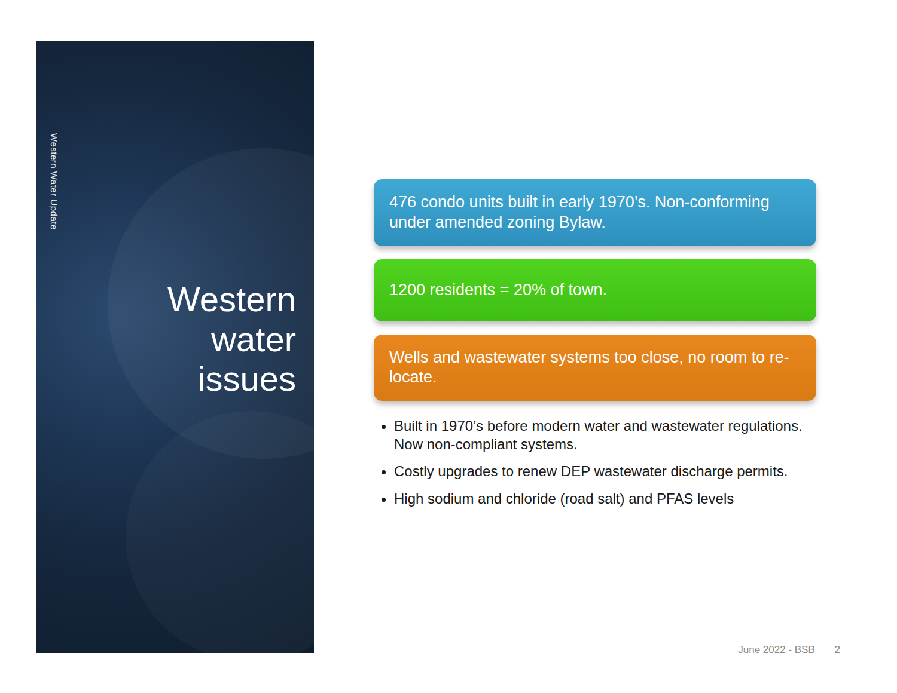Western Water Update
Western
water
issues
476 condo units built in early 1970’s. Non-conforming under amended zoning Bylaw.
1200 residents = 20% of town.
Wells and wastewater systems too close, no room to re-locate.
Built in 1970’s before modern water and wastewater regulations. Now non-compliant systems.
Costly upgrades to renew DEP wastewater discharge permits.
High sodium and chloride (road salt) and PFAS levels
June 2022 - BSB 2